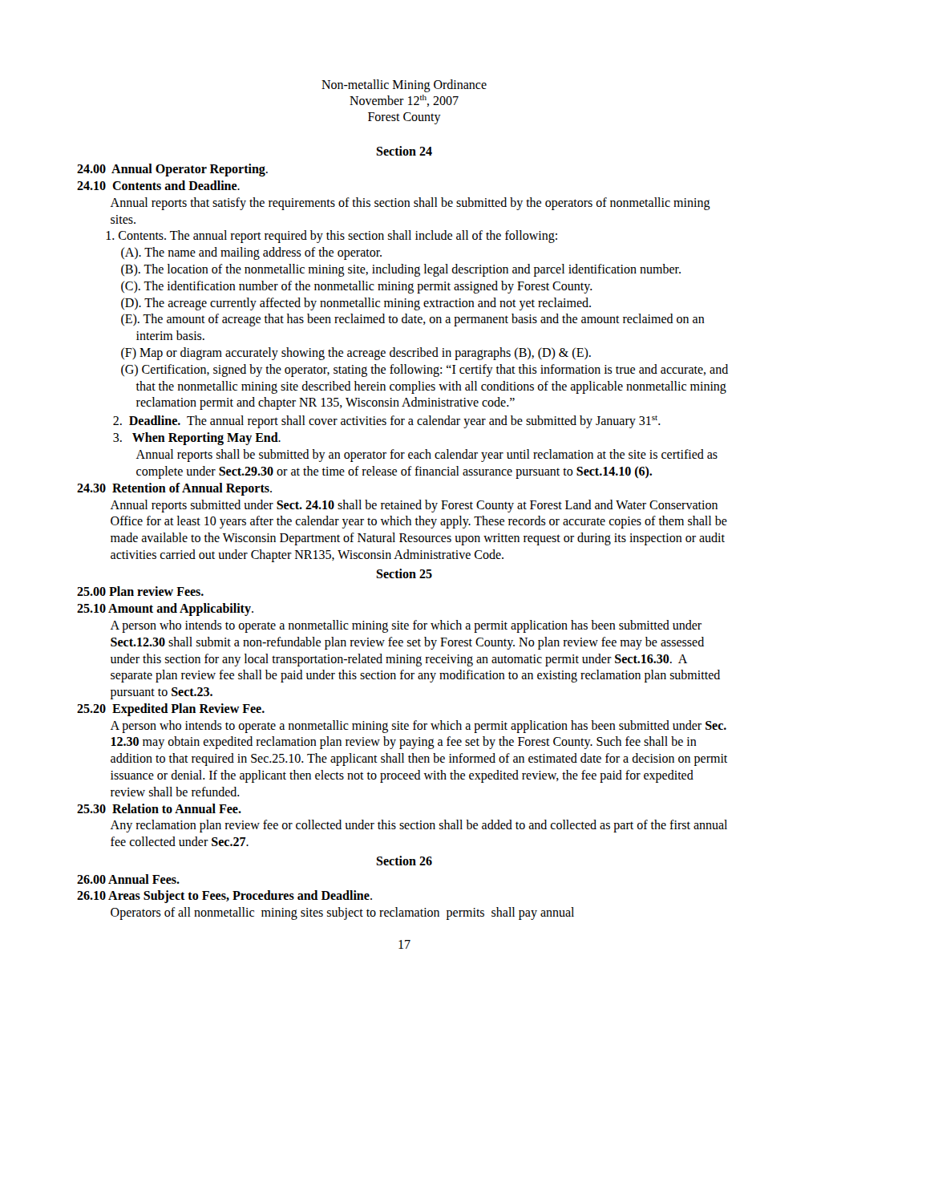Non-metallic Mining Ordinance
November 12th, 2007
Forest County
Section 24
24.00 Annual Operator Reporting.
24.10 Contents and Deadline.
Annual reports that satisfy the requirements of this section shall be submitted by the operators of nonmetallic mining sites.
1. Contents. The annual report required by this section shall include all of the following:
(A). The name and mailing address of the operator.
(B). The location of the nonmetallic mining site, including legal description and parcel identification number.
(C). The identification number of the nonmetallic mining permit assigned by Forest County.
(D). The acreage currently affected by nonmetallic mining extraction and not yet reclaimed.
(E). The amount of acreage that has been reclaimed to date, on a permanent basis and the amount reclaimed on an interim basis.
(F) Map or diagram accurately showing the acreage described in paragraphs (B), (D) & (E).
(G) Certification, signed by the operator, stating the following: “I certify that this information is true and accurate, and that the nonmetallic mining site described herein complies with all conditions of the applicable nonmetallic mining reclamation permit and chapter NR 135, Wisconsin Administrative code.”
2. Deadline. The annual report shall cover activities for a calendar year and be submitted by January 31st.
3. When Reporting May End.
Annual reports shall be submitted by an operator for each calendar year until reclamation at the site is certified as complete under Sect.29.30 or at the time of release of financial assurance pursuant to Sect.14.10 (6).
24.30 Retention of Annual Reports.
Annual reports submitted under Sect. 24.10 shall be retained by Forest County at Forest Land and Water Conservation Office for at least 10 years after the calendar year to which they apply. These records or accurate copies of them shall be made available to the Wisconsin Department of Natural Resources upon written request or during its inspection or audit activities carried out under Chapter NR135, Wisconsin Administrative Code.
Section 25
25.00 Plan review Fees.
25.10 Amount and Applicability.
A person who intends to operate a nonmetallic mining site for which a permit application has been submitted under Sect.12.30 shall submit a non-refundable plan review fee set by Forest County. No plan review fee may be assessed under this section for any local transportation-related mining receiving an automatic permit under Sect.16.30. A separate plan review fee shall be paid under this section for any modification to an existing reclamation plan submitted pursuant to Sect.23.
25.20 Expedited Plan Review Fee.
A person who intends to operate a nonmetallic mining site for which a permit application has been submitted under Sec. 12.30 may obtain expedited reclamation plan review by paying a fee set by the Forest County. Such fee shall be in addition to that required in Sec.25.10. The applicant shall then be informed of an estimated date for a decision on permit issuance or denial. If the applicant then elects not to proceed with the expedited review, the fee paid for expedited review shall be refunded.
25.30 Relation to Annual Fee.
Any reclamation plan review fee or collected under this section shall be added to and collected as part of the first annual fee collected under Sec.27.
Section 26
26.00 Annual Fees.
26.10 Areas Subject to Fees, Procedures and Deadline.
Operators of all nonmetallic mining sites subject to reclamation permits shall pay annual
17